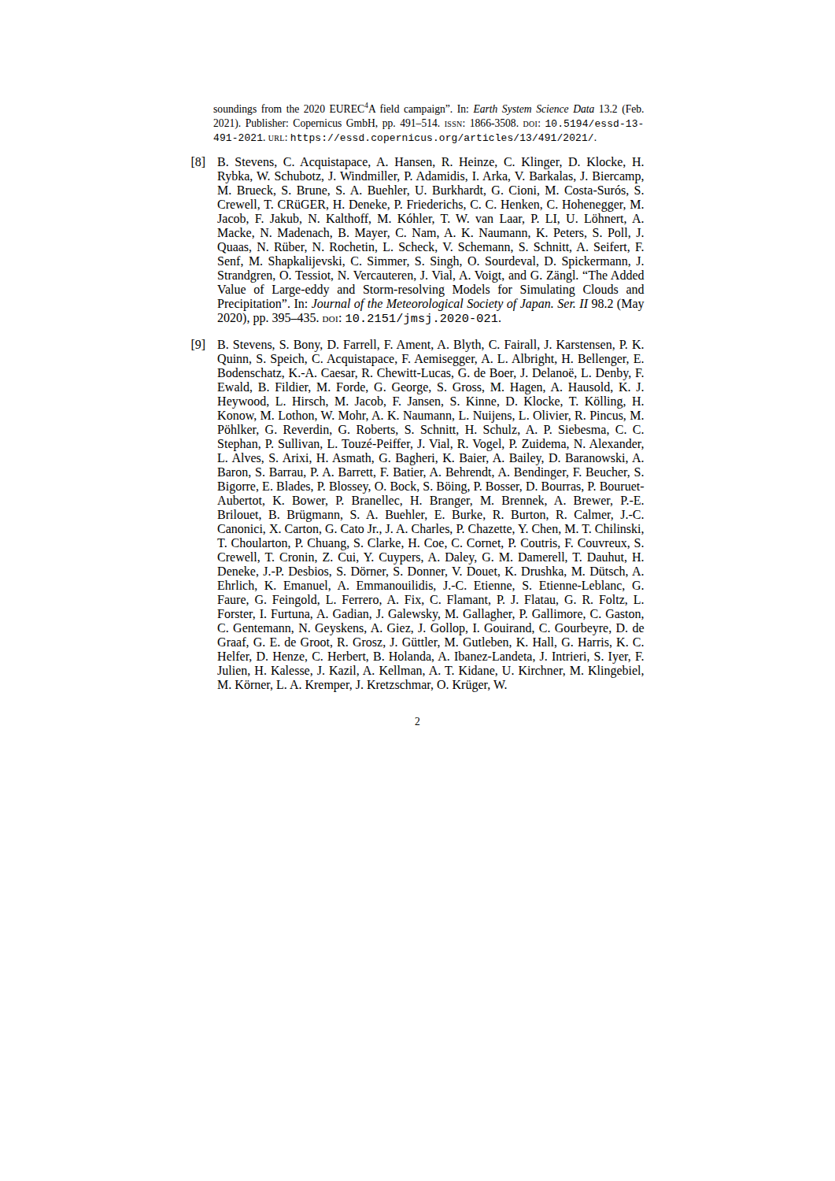soundings from the 2020 EUREC4A field campaign”. In: Earth System Science Data 13.2 (Feb. 2021). Publisher: Copernicus GmbH, pp. 491–514. issn: 1866-3508. doi: 10.5194/essd-13-491-2021. url: https://essd.copernicus.org/articles/13/491/2021/.
[8]
B. Stevens, C. Acquistapace, A. Hansen, R. Heinze, C. Klinger, D. Klocke, H. Rybka, W. Schubotz, J. Windmiller, P. Adamidis, I. Arka, V. Barkalas, J. Biercamp, M. Brueck, S. Brune, S. A. Buehler, U. Burkhardt, G. Cioni, M. Costa-Surós, S. Crewell, T. CRüGER, H. Deneke, P. Friederichs, C. C. Henken, C. Hohenegger, M. Jacob, F. Jakub, N. Kalthoff, M. Kóhler, T. W. van Laar, P. LI, U. Löhnert, A. Macke, N. Madenach, B. Mayer, C. Nam, A. K. Naumann, K. Peters, S. Poll, J. Quaas, N. Rüber, N. Rochetin, L. Scheck, V. Schemann, S. Schnitt, A. Seifert, F. Senf, M. Shapkalijevski, C. Simmer, S. Singh, O. Sourdeval, D. Spickermann, J. Strandgren, O. Tessiot, N. Vercauteren, J. Vial, A. Voigt, and G. Zängl. “The Added Value of Large-eddy and Storm-resolving Models for Simulating Clouds and Precipitation”. In: Journal of the Meteorological Society of Japan. Ser. II 98.2 (May 2020), pp. 395–435. doi: 10.2151/jmsj.2020-021.
[9]
B. Stevens, S. Bony, D. Farrell, F. Ament, A. Blyth, C. Fairall, J. Karstensen, P. K. Quinn, S. Speich, C. Acquistapace, F. Aemisegger, A. L. Albright, H. Bellenger, E. Bodenschatz, K.-A. Caesar, R. Chewitt-Lucas, G. de Boer, J. Delanoë, L. Denby, F. Ewald, B. Fildier, M. Forde, G. George, S. Gross, M. Hagen, A. Hausold, K. J. Heywood, L. Hirsch, M. Jacob, F. Jansen, S. Kinne, D. Klocke, T. Kölling, H. Konow, M. Lothon, W. Mohr, A. K. Naumann, L. Nuijens, L. Olivier, R. Pincus, M. Pöhlker, G. Reverdin, G. Roberts, S. Schnitt, H. Schulz, A. P. Siebesma, C. C. Stephan, P. Sullivan, L. Touzé-Peiffer, J. Vial, R. Vogel, P. Zuidema, N. Alexander, L. Alves, S. Arixi, H. Asmath, G. Bagheri, K. Baier, A. Bailey, D. Baranowski, A. Baron, S. Barrau, P. A. Barrett, F. Batier, A. Behrendt, A. Bendinger, F. Beucher, S. Bigorre, E. Blades, P. Blossey, O. Bock, S. Böing, P. Bosser, D. Bourras, P. Bouruet-Aubertot, K. Bower, P. Branellec, H. Branger, M. Brennek, A. Brewer, P.-E. Brilouet, B. Brügmann, S. A. Buehler, E. Burke, R. Burton, R. Calmer, J.-C. Canonici, X. Carton, G. Cato Jr., J. A. Charles, P. Chazette, Y. Chen, M. T. Chilinski, T. Choularton, P. Chuang, S. Clarke, H. Coe, C. Cornet, P. Coutris, F. Couvreux, S. Crewell, T. Cronin, Z. Cui, Y. Cuypers, A. Daley, G. M. Damerell, T. Dauhut, H. Deneke, J.-P. Desbios, S. Dörner, S. Donner, V. Douet, K. Drushka, M. Dütsch, A. Ehrlich, K. Emanuel, A. Emmanouilidis, J.-C. Etienne, S. Etienne-Leblanc, G. Faure, G. Feingold, L. Ferrero, A. Fix, C. Flamant, P. J. Flatau, G. R. Foltz, L. Forster, I. Furtuna, A. Gadian, J. Galewsky, M. Gallagher, P. Gallimore, C. Gaston, C. Gentemann, N. Geyskens, A. Giez, J. Gollop, I. Gouirand, C. Gourbeyre, D. de Graaf, G. E. de Groot, R. Grosz, J. Güttler, M. Gutleben, K. Hall, G. Harris, K. C. Helfer, D. Henze, C. Herbert, B. Holanda, A. Ibanez-Landeta, J. Intrieri, S. Iyer, F. Julien, H. Kalesse, J. Kazil, A. Kellman, A. T. Kidane, U. Kirchner, M. Klingebiel, M. Körner, L. A. Kremper, J. Kretzschmar, O. Krüger, W.
2